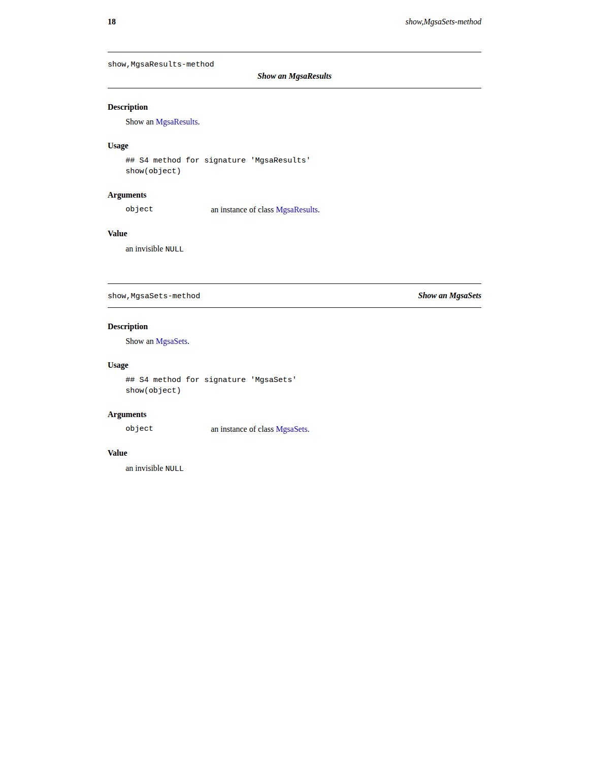18 show,MgsaSets-method
show,MgsaResults-method Show an MgsaResults
Description
Show an MgsaResults.
Usage
## S4 method for signature 'MgsaResults'
show(object)
Arguments
object
an instance of class MgsaResults.
Value
an invisible NULL
show,MgsaSets-method Show an MgsaSets
Description
Show an MgsaSets.
Usage
## S4 method for signature 'MgsaSets'
show(object)
Arguments
object
an instance of class MgsaSets.
Value
an invisible NULL